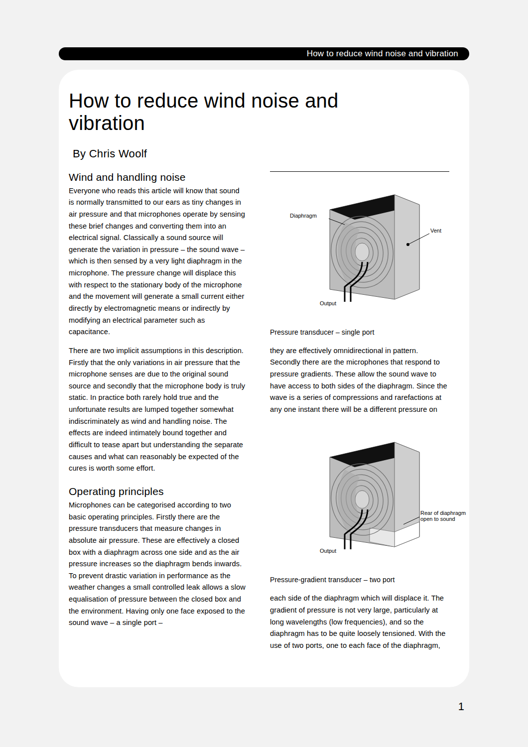How to reduce wind noise and vibration
How to reduce wind noise and
vibration
By Chris Woolf
Wind and handling noise
Everyone who reads this article will know that sound is normally transmitted to our ears as tiny changes in air pressure and that microphones operate by sensing these brief changes and converting them into an electrical signal. Classically a sound source will generate the variation in pressure – the sound wave – which is then sensed by a very light diaphragm in the microphone. The pressure change will displace this with respect to the stationary body of the microphone and the movement will generate a small current either directly by electromagnetic means or indirectly by modifying an electrical parameter such as capacitance.
There are two implicit assumptions in this description. Firstly that the only variations in air pressure that the microphone senses are due to the original sound source and secondly that the microphone body is truly static. In practice both rarely hold true and the unfortunate results are lumped together somewhat indiscriminately as wind and handling noise. The effects are indeed intimately bound together and difficult to tease apart but understanding the separate causes and what can reasonably be expected of the cures is worth some effort.
Operating principles
Microphones can be categorised according to two basic operating principles. Firstly there are the pressure transducers that measure changes in absolute air pressure. These are effectively a closed box with a diaphragm across one side and as the air pressure increases so the diaphragm bends inwards. To prevent drastic variation in performance as the weather changes a small controlled leak allows a slow equalisation of pressure between the closed box and the environment. Having only one face exposed to the sound wave – a single port –
Vent Diaphragm Output
Pressure transducer – single port
they are effectively omnidirectional in pattern. Secondly there are the microphones that respond to pressure gradients. These allow the sound wave to have access to both sides of the diaphragm. Since the wave is a series of compressions and rarefactions at any one instant there will be a different pressure on
Rear of diaphragm open to sound Output
Pressure-gradient transducer – two port
each side of the diaphragm which will displace it. The gradient of pressure is not very large, particularly at long wavelengths (low frequencies), and so the diaphragm has to be quite loosely tensioned. With the use of two ports, one to each face of the diaphragm,
1